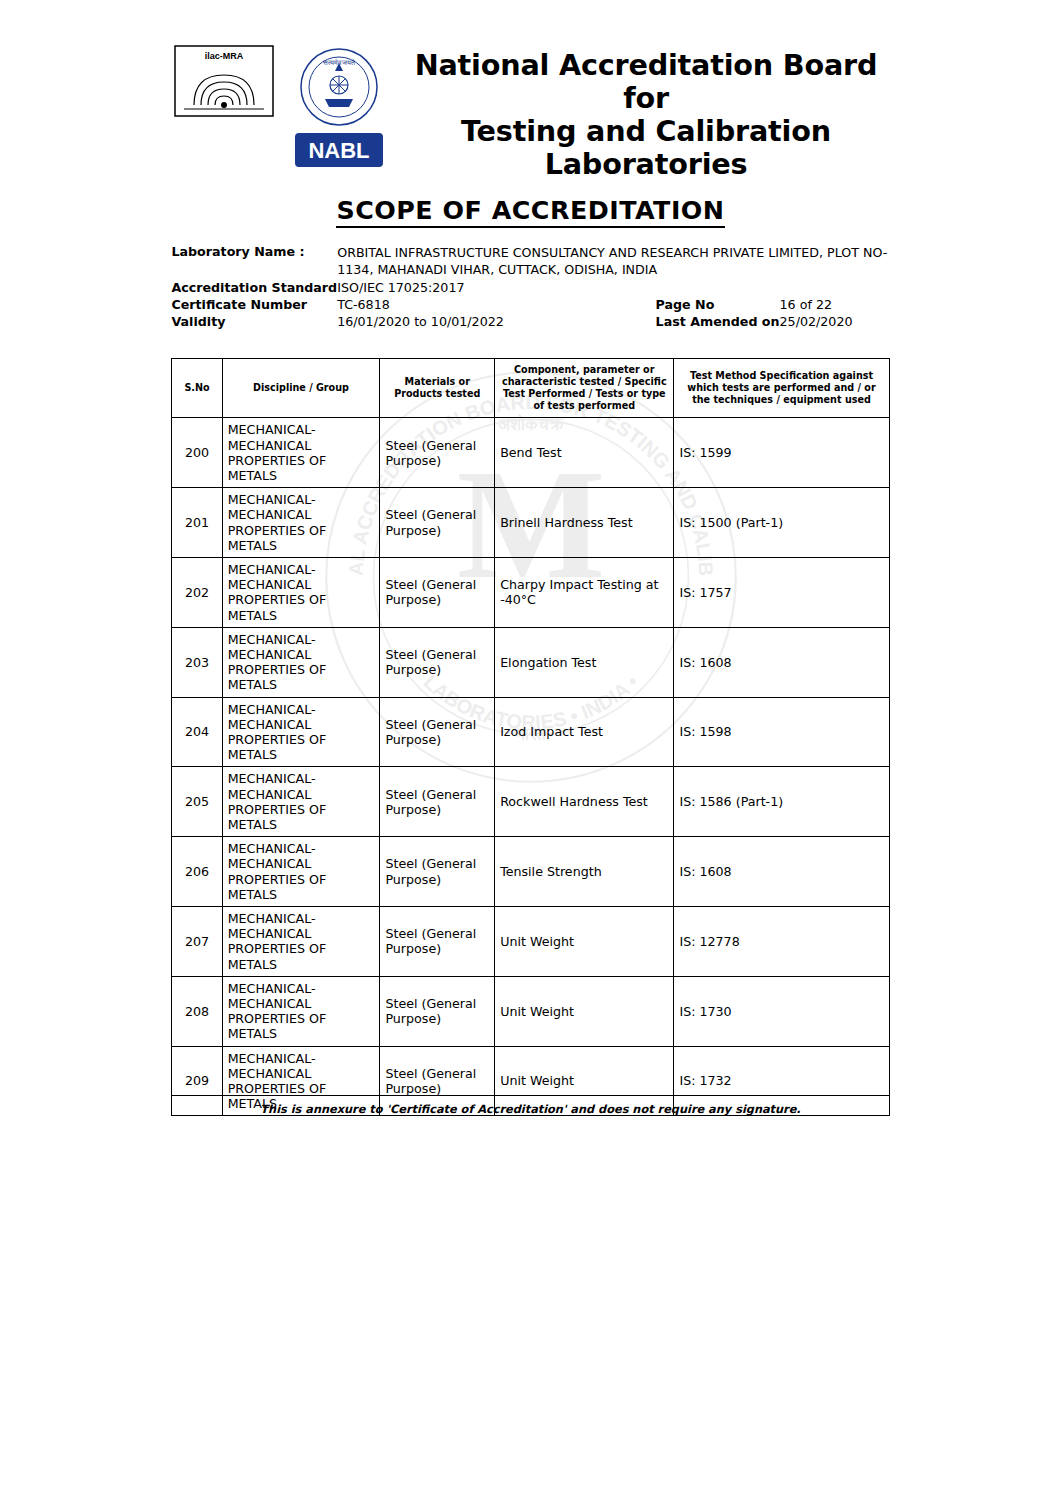M NATIONAL ACCREDITATION BOARD FOR TESTING AND CALIBRATION LABORATORIES • INDIA • अशोकचक्र भारत
ilac-MRA
सत्यमेव जयते NABL
National Accreditation Board for
Testing and Calibration Laboratories
SCOPE OF ACCREDITATION
| Laboratory Name : | ORBITAL INFRASTRUCTURE CONSULTANCY AND RESEARCH PRIVATE LIMITED, PLOT NO-1134, MAHANADI VIHAR, CUTTACK, ODISHA, INDIA |
| Accreditation Standard | ISO/IEC 17025:2017 |
| Certificate Number | TC-6818 | Page No | 16 of 22 |
| Validity | 16/01/2020 to 10/01/2022 | Last Amended on | 25/02/2020 |
| S.No | Discipline / Group | Materials or Products tested | Component, parameter or characteristic tested / Specific Test Performed / Tests or type of tests performed | Test Method Specification against which tests are performed and / or the techniques / equipment used |
| --- | --- | --- | --- | --- |
| 200 | MECHANICAL-MECHANICAL PROPERTIES OF METALS | Steel (General Purpose) | Bend Test | IS: 1599 |
| 201 | MECHANICAL-MECHANICAL PROPERTIES OF METALS | Steel (General Purpose) | Brinell Hardness Test | IS: 1500 (Part-1) |
| 202 | MECHANICAL-MECHANICAL PROPERTIES OF METALS | Steel (General Purpose) | Charpy Impact Testing at -40°C | IS: 1757 |
| 203 | MECHANICAL-MECHANICAL PROPERTIES OF METALS | Steel (General Purpose) | Elongation Test | IS: 1608 |
| 204 | MECHANICAL-MECHANICAL PROPERTIES OF METALS | Steel (General Purpose) | Izod Impact Test | IS: 1598 |
| 205 | MECHANICAL-MECHANICAL PROPERTIES OF METALS | Steel (General Purpose) | Rockwell Hardness Test | IS: 1586 (Part-1) |
| 206 | MECHANICAL-MECHANICAL PROPERTIES OF METALS | Steel (General Purpose) | Tensile Strength | IS: 1608 |
| 207 | MECHANICAL-MECHANICAL PROPERTIES OF METALS | Steel (General Purpose) | Unit Weight | IS: 12778 |
| 208 | MECHANICAL-MECHANICAL PROPERTIES OF METALS | Steel (General Purpose) | Unit Weight | IS: 1730 |
| 209 | MECHANICAL-MECHANICAL PROPERTIES OF METALS | Steel (General Purpose) | Unit Weight | IS: 1732 |
This is annexure to 'Certificate of Accreditation' and does not require any signature.